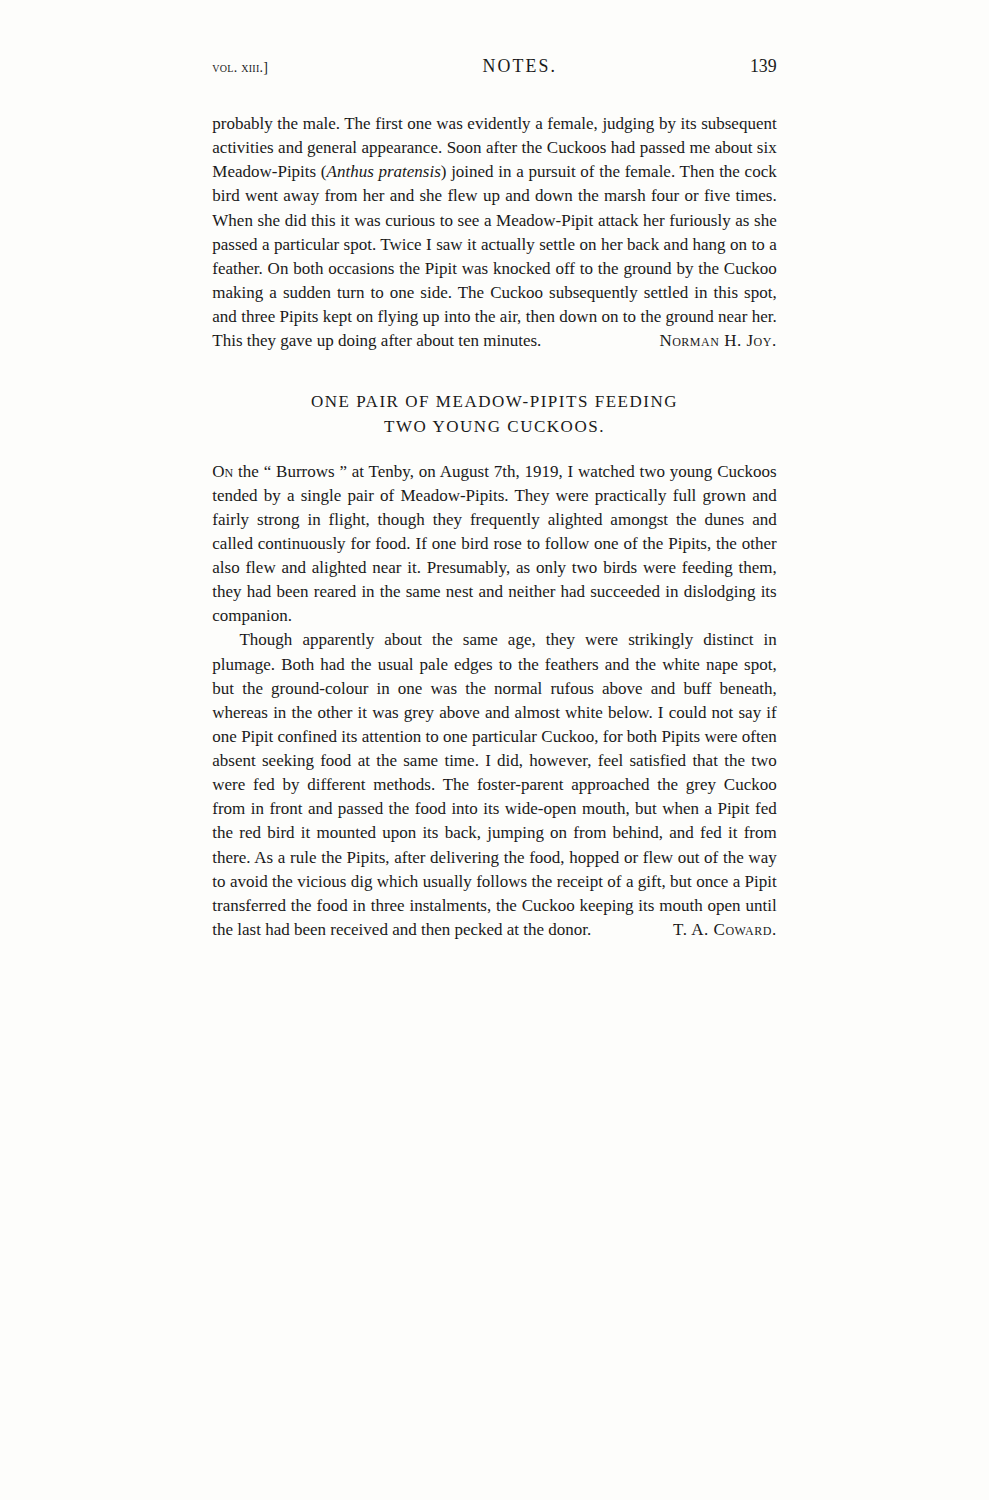vol. xiii.] Notes. 139
probably the male. The first one was evidently a female, judging by its subsequent activities and general appearance. Soon after the Cuckoos had passed me about six Meadow-Pipits (Anthus pratensis) joined in a pursuit of the female. Then the cock bird went away from her and she flew up and down the marsh four or five times. When she did this it was curious to see a Meadow-Pipit attack her furiously as she passed a particular spot. Twice I saw it actually settle on her back and hang on to a feather. On both occasions the Pipit was knocked off to the ground by the Cuckoo making a sudden turn to one side. The Cuckoo subsequently settled in this spot, and three Pipits kept on flying up into the air, then down on to the ground near her. This they gave up doing after about ten minutes. Norman H. Joy.
One Pair of Meadow-Pipits Feeding
Two Young Cuckoos.
On the “ Burrows ” at Tenby, on August 7th, 1919, I watched two young Cuckoos tended by a single pair of Meadow-Pipits. They were practically full grown and fairly strong in flight, though they frequently alighted amongst the dunes and called continuously for food. If one bird rose to follow one of the Pipits, the other also flew and alighted near it. Presumably, as only two birds were feeding them, they had been reared in the same nest and neither had succeeded in dislodging its companion.
Though apparently about the same age, they were strikingly distinct in plumage. Both had the usual pale edges to the feathers and the white nape spot, but the ground-colour in one was the normal rufous above and buff beneath, whereas in the other it was grey above and almost white below. I could not say if one Pipit confined its attention to one particular Cuckoo, for both Pipits were often absent seeking food at the same time. I did, however, feel satisfied that the two were fed by different methods. The foster-parent approached the grey Cuckoo from in front and passed the food into its wide-open mouth, but when a Pipit fed the red bird it mounted upon its back, jumping on from behind, and fed it from there. As a rule the Pipits, after delivering the food, hopped or flew out of the way to avoid the vicious dig which usually follows the receipt of a gift, but once a Pipit transferred the food in three instalments, the Cuckoo keeping its mouth open until the last had been received and then pecked at the donor. T. A. Coward.